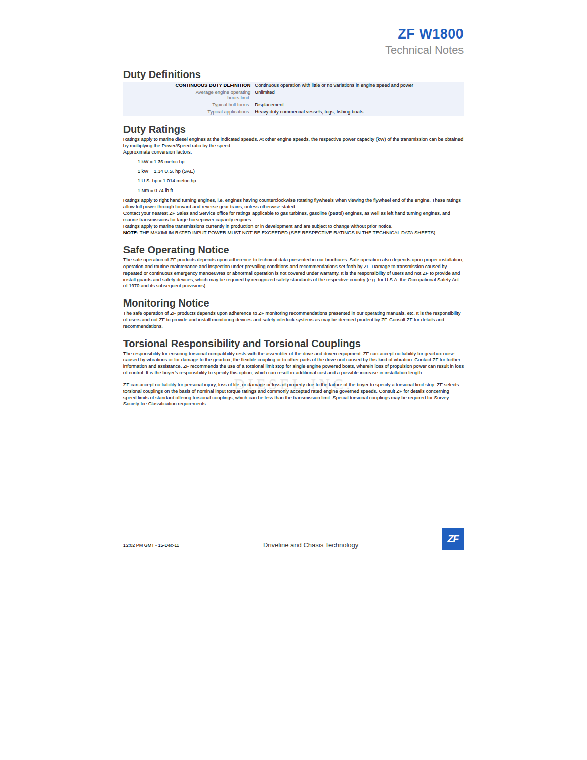DIESEL INC.
ZF W1800
Technical Notes
Duty Definitions
| CONTINUOUS DUTY DEFINITION | Continuous operation with little or no variations in engine speed and power |
| Average engine operating hours limit: | Unlimited |
| Typical hull forms: | Displacement. |
| Typical applications: | Heavy duty commercial vessels, tugs, fishing boats. |
Duty Ratings
Ratings apply to marine diesel engines at the indicated speeds. At other engine speeds, the respective power capacity (kW) of the transmission can be obtained by multiplying the Power/Speed ratio by the speed.
Approximate conversion factors:
1 kW = 1.36 metric hp
1 kW = 1.34 U.S. hp (SAE)
1 U.S. hp = 1.014 metric hp
1 Nm = 0.74 lb.ft.
Ratings apply to right hand turning engines, i.e. engines having counterclockwise rotating flywheels when viewing the flywheel end of the engine. These ratings allow full power through forward and reverse gear trains, unless otherwise stated.
Contact your nearest ZF Sales and Service office for ratings applicable to gas turbines, gasoline (petrol) engines, as well as left hand turning engines, and marine transmissions for large horsepower capacity engines.
Ratings apply to marine transmissions currently in production or in development and are subject to change without prior notice.
NOTE: THE MAXIMUM RATED INPUT POWER MUST NOT BE EXCEEDED (SEE RESPECTIVE RATINGS IN THE TECHNICAL DATA SHEETS)
Safe Operating Notice
The safe operation of ZF products depends upon adherence to technical data presented in our brochures. Safe operation also depends upon proper installation, operation and routine maintenance and inspection under prevailing conditions and recommendations set forth by ZF. Damage to transmission caused by repeated or continuous emergency manoeuvres or abnormal operation is not covered under warranty. It is the responsibility of users and not ZF to provide and install guards and safety devices, which may be required by recognized safety standards of the respective country (e.g. for U.S.A. the Occupational Safety Act of 1970 and its subsequent provisions).
Monitoring Notice
The safe operation of ZF products depends upon adherence to ZF monitoring recommendations presented in our operating manuals, etc. It is the responsibility of users and not ZF to provide and install monitoring devices and safety interlock systems as may be deemed prudent by ZF. Consult ZF for details and recommendations.
Torsional Responsibility and Torsional Couplings
The responsibility for ensuring torsional compatibility rests with the assembler of the drive and driven equipment. ZF can accept no liability for gearbox noise caused by vibrations or for damage to the gearbox, the flexible coupling or to other parts of the drive unit caused by this kind of vibration. Contact ZF for further information and assistance. ZF recommends the use of a torsional limit stop for single engine powered boats, wherein loss of propulsion power can result in loss of control. It is the buyer's responsibility to specify this option, which can result in additional cost and a possible increase in installation length.
ZF can accept no liability for personal injury, loss of life, or damage or loss of property due to the failure of the buyer to specify a torsional limit stop. ZF selects torsional couplings on the basis of nominal input torque ratings and commonly accepted rated engine governed speeds. Consult ZF for details concerning speed limits of standard offering torsional couplings, which can be less than the transmission limit. Special torsional couplings may be required for Survey Society Ice Classification requirements.
12:02 PM GMT - 15-Dec-11
Driveline and Chasis Technology
ZF